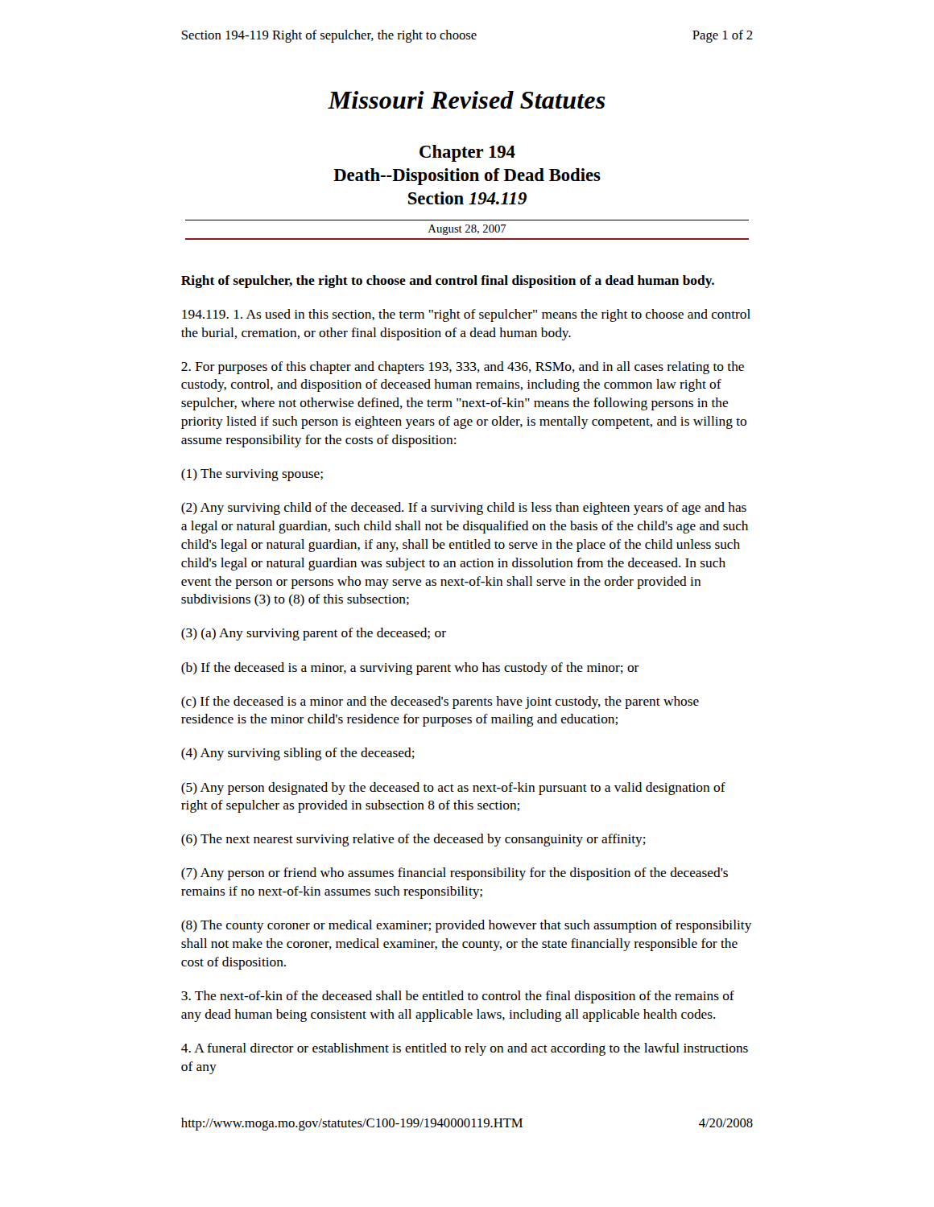Section 194-119 Right of sepulcher, the right to choose
Page 1 of 2
Missouri Revised Statutes
Chapter 194
Death--Disposition of Dead Bodies
Section 194.119
August 28, 2007
Right of sepulcher, the right to choose and control final disposition of a dead human body.
194.119. 1. As used in this section, the term "right of sepulcher" means the right to choose and control the burial, cremation, or other final disposition of a dead human body.
2. For purposes of this chapter and chapters 193, 333, and 436, RSMo, and in all cases relating to the custody, control, and disposition of deceased human remains, including the common law right of sepulcher, where not otherwise defined, the term "next-of-kin" means the following persons in the priority listed if such person is eighteen years of age or older, is mentally competent, and is willing to assume responsibility for the costs of disposition:
(1) The surviving spouse;
(2) Any surviving child of the deceased. If a surviving child is less than eighteen years of age and has a legal or natural guardian, such child shall not be disqualified on the basis of the child's age and such child's legal or natural guardian, if any, shall be entitled to serve in the place of the child unless such child's legal or natural guardian was subject to an action in dissolution from the deceased. In such event the person or persons who may serve as next-of-kin shall serve in the order provided in subdivisions (3) to (8) of this subsection;
(3) (a) Any surviving parent of the deceased; or
(b) If the deceased is a minor, a surviving parent who has custody of the minor; or
(c) If the deceased is a minor and the deceased's parents have joint custody, the parent whose residence is the minor child's residence for purposes of mailing and education;
(4) Any surviving sibling of the deceased;
(5) Any person designated by the deceased to act as next-of-kin pursuant to a valid designation of right of sepulcher as provided in subsection 8 of this section;
(6) The next nearest surviving relative of the deceased by consanguinity or affinity;
(7) Any person or friend who assumes financial responsibility for the disposition of the deceased's remains if no next-of-kin assumes such responsibility;
(8) The county coroner or medical examiner; provided however that such assumption of responsibility shall not make the coroner, medical examiner, the county, or the state financially responsible for the cost of disposition.
3. The next-of-kin of the deceased shall be entitled to control the final disposition of the remains of any dead human being consistent with all applicable laws, including all applicable health codes.
4. A funeral director or establishment is entitled to rely on and act according to the lawful instructions of any
http://www.moga.mo.gov/statutes/C100-199/1940000119.HTM
4/20/2008